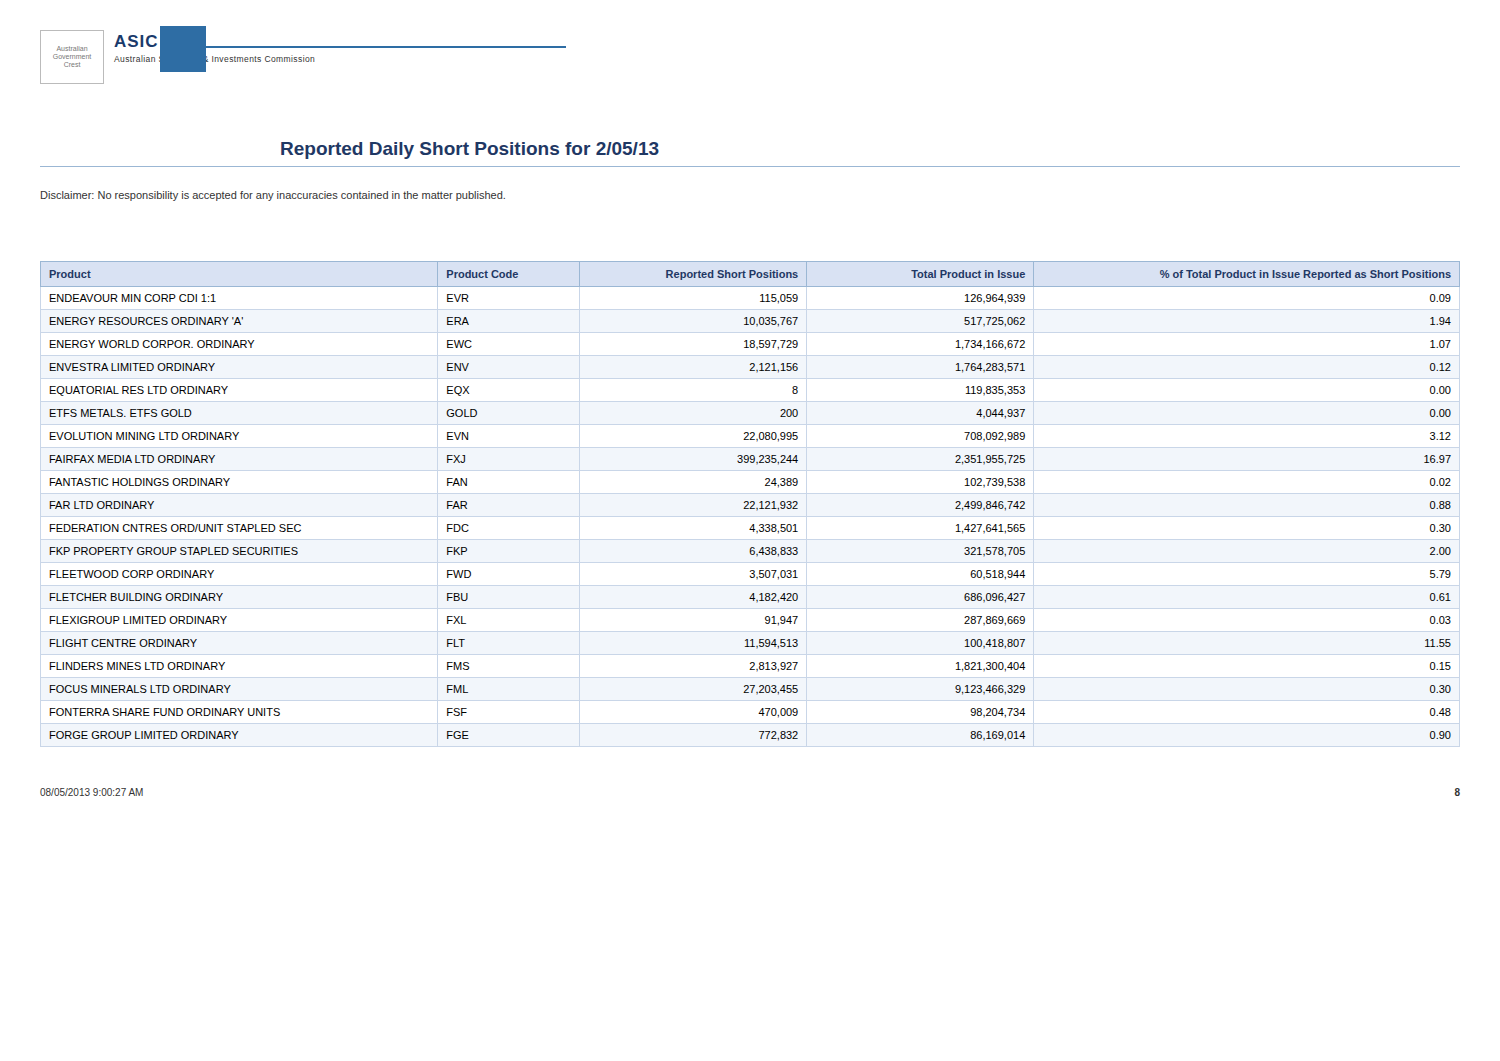Australian
Government
Crest
ASIC
Australian Securities & Investments Commission
Reported Daily Short Positions for 2/05/13
Disclaimer: No responsibility is accepted for any inaccuracies contained in the matter published.
| Product | Product Code | Reported Short Positions | Total Product in Issue | % of Total Product in Issue Reported as Short Positions |
| --- | --- | --- | --- | --- |
| ENDEAVOUR MIN CORP CDI 1:1 | EVR | 115,059 | 126,964,939 | 0.09 |
| ENERGY RESOURCES ORDINARY 'A' | ERA | 10,035,767 | 517,725,062 | 1.94 |
| ENERGY WORLD CORPOR. ORDINARY | EWC | 18,597,729 | 1,734,166,672 | 1.07 |
| ENVESTRA LIMITED ORDINARY | ENV | 2,121,156 | 1,764,283,571 | 0.12 |
| EQUATORIAL RES LTD ORDINARY | EQX | 8 | 119,835,353 | 0.00 |
| ETFS METALS. ETFS GOLD | GOLD | 200 | 4,044,937 | 0.00 |
| EVOLUTION MINING LTD ORDINARY | EVN | 22,080,995 | 708,092,989 | 3.12 |
| FAIRFAX MEDIA LTD ORDINARY | FXJ | 399,235,244 | 2,351,955,725 | 16.97 |
| FANTASTIC HOLDINGS ORDINARY | FAN | 24,389 | 102,739,538 | 0.02 |
| FAR LTD ORDINARY | FAR | 22,121,932 | 2,499,846,742 | 0.88 |
| FEDERATION CNTRES ORD/UNIT STAPLED SEC | FDC | 4,338,501 | 1,427,641,565 | 0.30 |
| FKP PROPERTY GROUP STAPLED SECURITIES | FKP | 6,438,833 | 321,578,705 | 2.00 |
| FLEETWOOD CORP ORDINARY | FWD | 3,507,031 | 60,518,944 | 5.79 |
| FLETCHER BUILDING ORDINARY | FBU | 4,182,420 | 686,096,427 | 0.61 |
| FLEXIGROUP LIMITED ORDINARY | FXL | 91,947 | 287,869,669 | 0.03 |
| FLIGHT CENTRE ORDINARY | FLT | 11,594,513 | 100,418,807 | 11.55 |
| FLINDERS MINES LTD ORDINARY | FMS | 2,813,927 | 1,821,300,404 | 0.15 |
| FOCUS MINERALS LTD ORDINARY | FML | 27,203,455 | 9,123,466,329 | 0.30 |
| FONTERRA SHARE FUND ORDINARY UNITS | FSF | 470,009 | 98,204,734 | 0.48 |
| FORGE GROUP LIMITED ORDINARY | FGE | 772,832 | 86,169,014 | 0.90 |
08/05/2013 9:00:27 AM
8